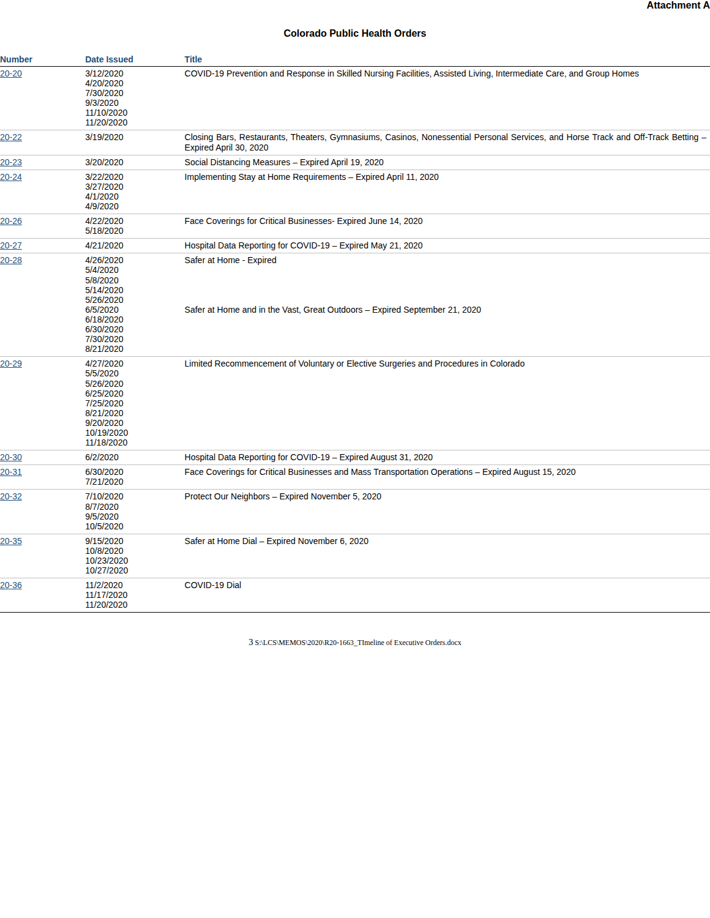Attachment A
Colorado Public Health Orders
| Number | Date Issued | Title |
| --- | --- | --- |
| 20-20 | 3/12/2020 4/20/2020 7/30/2020 9/3/2020 11/10/2020 11/20/2020 | COVID-19 Prevention and Response in Skilled Nursing Facilities, Assisted Living, Intermediate Care, and Group Homes |
| 20-22 | 3/19/2020 | Closing Bars, Restaurants, Theaters, Gymnasiums, Casinos, Nonessential Personal Services, and Horse Track and Off-Track Betting – Expired April 30, 2020 |
| 20-23 | 3/20/2020 | Social Distancing Measures – Expired April 19, 2020 |
| 20-24 | 3/22/2020 3/27/2020 4/1/2020 4/9/2020 | Implementing Stay at Home Requirements – Expired April 11, 2020 |
| 20-26 | 4/22/2020 5/18/2020 | Face Coverings for Critical Businesses- Expired June 14, 2020 |
| 20-27 | 4/21/2020 | Hospital Data Reporting for COVID-19 – Expired May 21, 2020 |
| 20-28 | 4/26/2020 5/4/2020 5/8/2020 5/14/2020 5/26/2020 6/5/2020 6/18/2020 6/30/2020 7/30/2020 8/21/2020 | Safer at Home - Expired Safer at Home and in the Vast, Great Outdoors – Expired September 21, 2020 |
| 20-29 | 4/27/2020 5/5/2020 5/26/2020 6/25/2020 7/25/2020 8/21/2020 9/20/2020 10/19/2020 11/18/2020 | Limited Recommencement of Voluntary or Elective Surgeries and Procedures in Colorado |
| 20-30 | 6/2/2020 | Hospital Data Reporting for COVID-19 – Expired August 31, 2020 |
| 20-31 | 6/30/2020 7/21/2020 | Face Coverings for Critical Businesses and Mass Transportation Operations – Expired August 15, 2020 |
| 20-32 | 7/10/2020 8/7/2020 9/5/2020 10/5/2020 | Protect Our Neighbors – Expired November 5, 2020 |
| 20-35 | 9/15/2020 10/8/2020 10/23/2020 10/27/2020 | Safer at Home Dial – Expired November 6, 2020 |
| 20-36 | 11/2/2020 11/17/2020 11/20/2020 | COVID-19 Dial |
3 S:\LCS\MEMOS\2020\R20-1663_TImeline of Executive Orders.docx